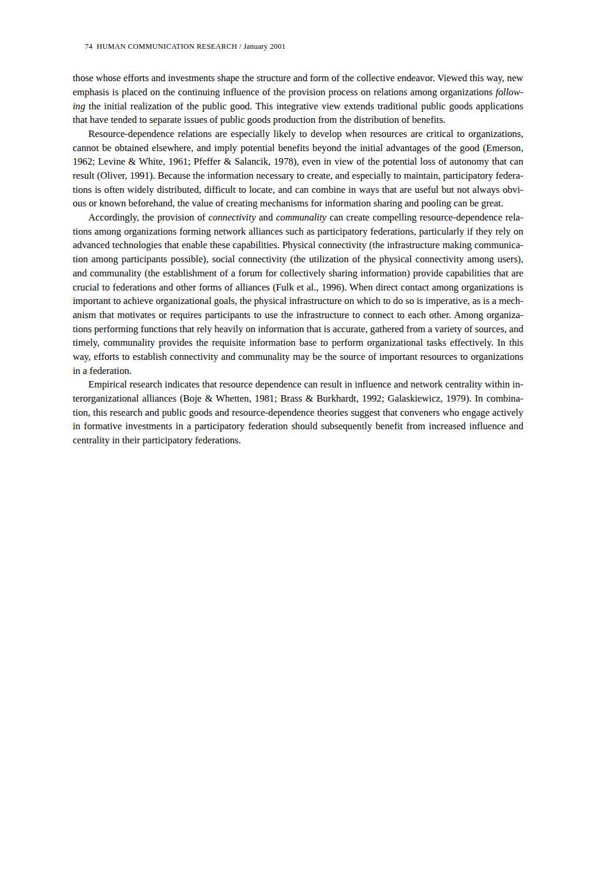74 HUMAN COMMUNICATION RESEARCH / January 2001
those whose efforts and investments shape the structure and form of the collective endeavor. Viewed this way, new emphasis is placed on the continuing influence of the provision process on relations among organizations following the initial realization of the public good. This integrative view extends traditional public goods applications that have tended to separate issues of public goods production from the distribution of benefits.
Resource-dependence relations are especially likely to develop when resources are critical to organizations, cannot be obtained elsewhere, and imply potential benefits beyond the initial advantages of the good (Emerson, 1962; Levine & White, 1961; Pfeffer & Salancik, 1978), even in view of the potential loss of autonomy that can result (Oliver, 1991). Because the information necessary to create, and especially to maintain, participatory federations is often widely distributed, difficult to locate, and can combine in ways that are useful but not always obvious or known beforehand, the value of creating mechanisms for information sharing and pooling can be great.
Accordingly, the provision of connectivity and communality can create compelling resource-dependence relations among organizations forming network alliances such as participatory federations, particularly if they rely on advanced technologies that enable these capabilities. Physical connectivity (the infrastructure making communication among participants possible), social connectivity (the utilization of the physical connectivity among users), and communality (the establishment of a forum for collectively sharing information) provide capabilities that are crucial to federations and other forms of alliances (Fulk et al., 1996). When direct contact among organizations is important to achieve organizational goals, the physical infrastructure on which to do so is imperative, as is a mechanism that motivates or requires participants to use the infrastructure to connect to each other. Among organizations performing functions that rely heavily on information that is accurate, gathered from a variety of sources, and timely, communality provides the requisite information base to perform organizational tasks effectively. In this way, efforts to establish connectivity and communality may be the source of important resources to organizations in a federation.
Empirical research indicates that resource dependence can result in influence and network centrality within interorganizational alliances (Boje & Whetten, 1981; Brass & Burkhardt, 1992; Galaskiewicz, 1979). In combination, this research and public goods and resource-dependence theories suggest that conveners who engage actively in formative investments in a participatory federation should subsequently benefit from increased influence and centrality in their participatory federations.